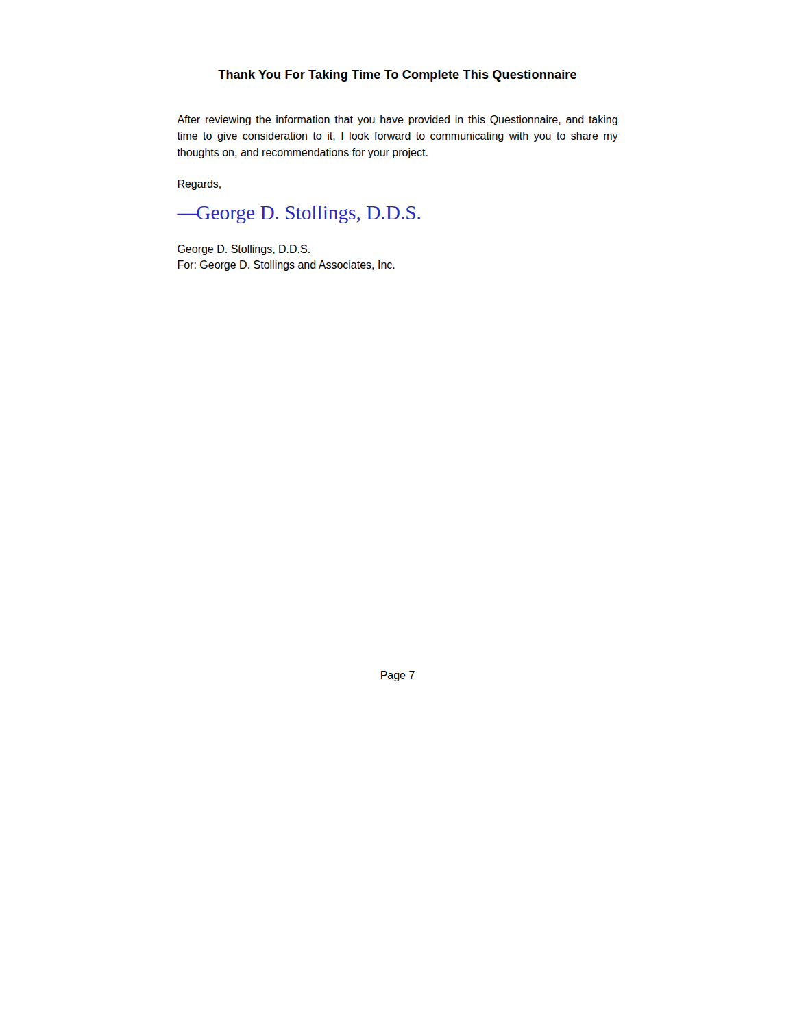Thank You For Taking Time To Complete This Questionnaire
After reviewing the information that you have provided in this Questionnaire, and taking time to give consideration to it, I look forward to communicating with you to share my thoughts on, and recommendations for your project.
Regards,
—George D. Stollings, D.D.S.
George D. Stollings, D.D.S.
For: George D. Stollings and Associates, Inc.
Page 7